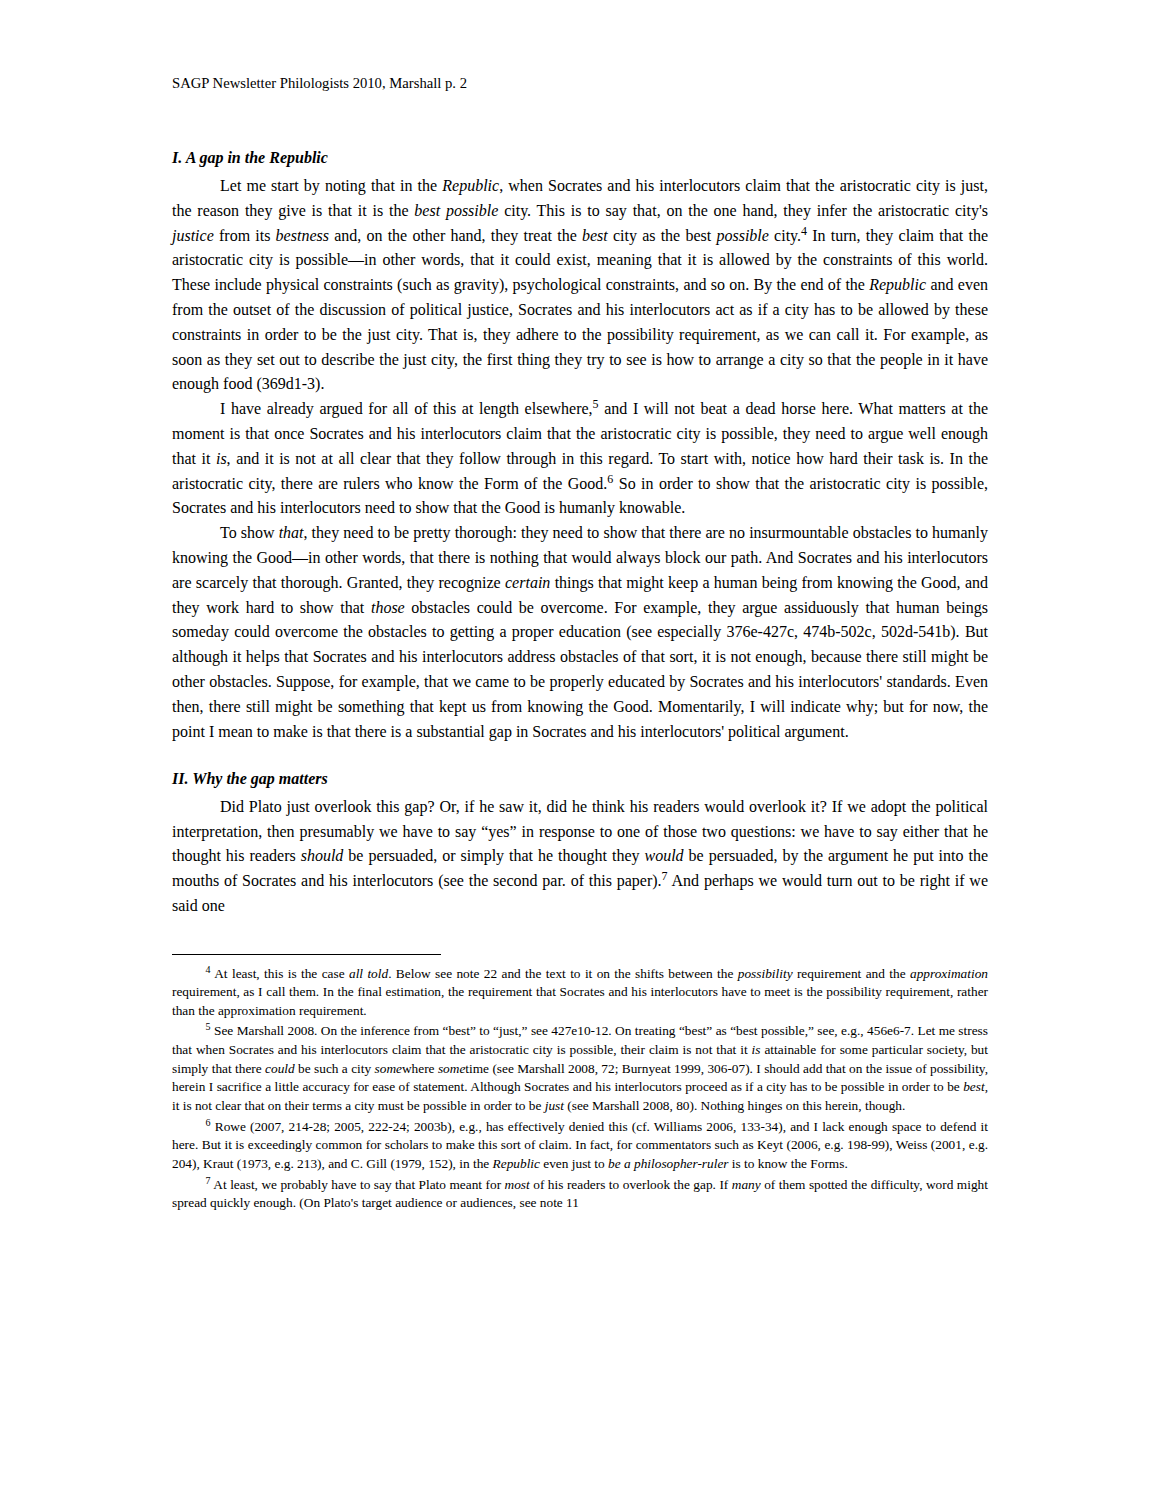SAGP Newsletter Philologists 2010, Marshall p. 2
I. A gap in the Republic
Let me start by noting that in the Republic, when Socrates and his interlocutors claim that the aristocratic city is just, the reason they give is that it is the best possible city. This is to say that, on the one hand, they infer the aristocratic city's justice from its bestness and, on the other hand, they treat the best city as the best possible city.4 In turn, they claim that the aristocratic city is possible—in other words, that it could exist, meaning that it is allowed by the constraints of this world. These include physical constraints (such as gravity), psychological constraints, and so on. By the end of the Republic and even from the outset of the discussion of political justice, Socrates and his interlocutors act as if a city has to be allowed by these constraints in order to be the just city. That is, they adhere to the possibility requirement, as we can call it. For example, as soon as they set out to describe the just city, the first thing they try to see is how to arrange a city so that the people in it have enough food (369d1-3).
I have already argued for all of this at length elsewhere,5 and I will not beat a dead horse here. What matters at the moment is that once Socrates and his interlocutors claim that the aristocratic city is possible, they need to argue well enough that it is, and it is not at all clear that they follow through in this regard. To start with, notice how hard their task is. In the aristocratic city, there are rulers who know the Form of the Good.6 So in order to show that the aristocratic city is possible, Socrates and his interlocutors need to show that the Good is humanly knowable.
To show that, they need to be pretty thorough: they need to show that there are no insurmountable obstacles to humanly knowing the Good—in other words, that there is nothing that would always block our path. And Socrates and his interlocutors are scarcely that thorough. Granted, they recognize certain things that might keep a human being from knowing the Good, and they work hard to show that those obstacles could be overcome. For example, they argue assiduously that human beings someday could overcome the obstacles to getting a proper education (see especially 376e-427c, 474b-502c, 502d-541b). But although it helps that Socrates and his interlocutors address obstacles of that sort, it is not enough, because there still might be other obstacles. Suppose, for example, that we came to be properly educated by Socrates and his interlocutors' standards. Even then, there still might be something that kept us from knowing the Good. Momentarily, I will indicate why; but for now, the point I mean to make is that there is a substantial gap in Socrates and his interlocutors' political argument.
II. Why the gap matters
Did Plato just overlook this gap? Or, if he saw it, did he think his readers would overlook it? If we adopt the political interpretation, then presumably we have to say “yes” in response to one of those two questions: we have to say either that he thought his readers should be persuaded, or simply that he thought they would be persuaded, by the argument he put into the mouths of Socrates and his interlocutors (see the second par. of this paper).7 And perhaps we would turn out to be right if we said one
4 At least, this is the case all told. Below see note 22 and the text to it on the shifts between the possibility requirement and the approximation requirement, as I call them. In the final estimation, the requirement that Socrates and his interlocutors have to meet is the possibility requirement, rather than the approximation requirement.
5 See Marshall 2008. On the inference from “best” to “just,” see 427e10-12. On treating “best” as “best possible,” see, e.g., 456e6-7. Let me stress that when Socrates and his interlocutors claim that the aristocratic city is possible, their claim is not that it is attainable for some particular society, but simply that there could be such a city somewhere sometime (see Marshall 2008, 72; Burnyeat 1999, 306-07). I should add that on the issue of possibility, herein I sacrifice a little accuracy for ease of statement. Although Socrates and his interlocutors proceed as if a city has to be possible in order to be best, it is not clear that on their terms a city must be possible in order to be just (see Marshall 2008, 80). Nothing hinges on this herein, though.
6 Rowe (2007, 214-28; 2005, 222-24; 2003b), e.g., has effectively denied this (cf. Williams 2006, 133-34), and I lack enough space to defend it here. But it is exceedingly common for scholars to make this sort of claim. In fact, for commentators such as Keyt (2006, e.g. 198-99), Weiss (2001, e.g. 204), Kraut (1973, e.g. 213), and C. Gill (1979, 152), in the Republic even just to be a philosopher-ruler is to know the Forms.
7 At least, we probably have to say that Plato meant for most of his readers to overlook the gap. If many of them spotted the difficulty, word might spread quickly enough. (On Plato's target audience or audiences, see note 11